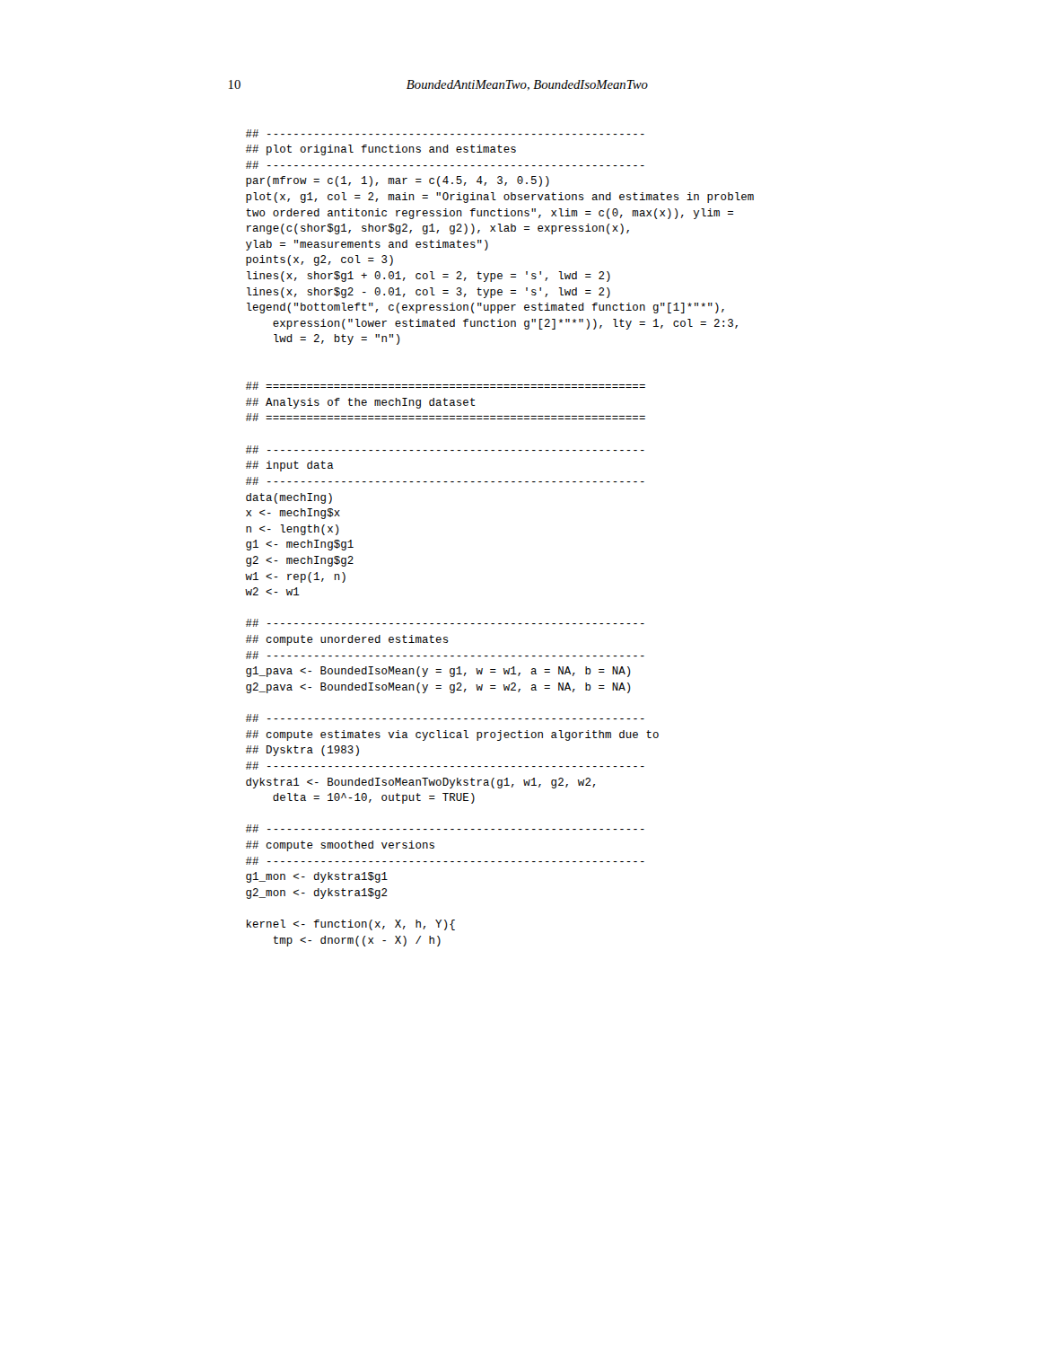10
BoundedAntiMeanTwo, BoundedIsoMeanTwo
## --------------------------------------------------------
## plot original functions and estimates
## --------------------------------------------------------
par(mfrow = c(1, 1), mar = c(4.5, 4, 3, 0.5))
plot(x, g1, col = 2, main = "Original observations and estimates in problem
two ordered antitonic regression functions", xlim = c(0, max(x)), ylim =
range(c(shor$g1, shor$g2, g1, g2)), xlab = expression(x),
ylab = "measurements and estimates")
points(x, g2, col = 3)
lines(x, shor$g1 + 0.01, col = 2, type = 's', lwd = 2)
lines(x, shor$g2 - 0.01, col = 3, type = 's', lwd = 2)
legend("bottomleft", c(expression("upper estimated function g"[1]*"*"),
    expression("lower estimated function g"[2]*"*")), lty = 1, col = 2:3,
    lwd = 2, bty = "n")


## ========================================================
## Analysis of the mechIng dataset
## ========================================================

## --------------------------------------------------------
## input data
## --------------------------------------------------------
data(mechIng)
x <- mechIng$x
n <- length(x)
g1 <- mechIng$g1
g2 <- mechIng$g2
w1 <- rep(1, n)
w2 <- w1

## --------------------------------------------------------
## compute unordered estimates
## --------------------------------------------------------
g1_pava <- BoundedIsoMean(y = g1, w = w1, a = NA, b = NA)
g2_pava <- BoundedIsoMean(y = g2, w = w2, a = NA, b = NA)

## --------------------------------------------------------
## compute estimates via cyclical projection algorithm due to
## Dysktra (1983)
## --------------------------------------------------------
dykstra1 <- BoundedIsoMeanTwoDykstra(g1, w1, g2, w2,
    delta = 10^-10, output = TRUE)

## --------------------------------------------------------
## compute smoothed versions
## --------------------------------------------------------
g1_mon <- dykstra1$g1
g2_mon <- dykstra1$g2

kernel <- function(x, X, h, Y){
    tmp <- dnorm((x - X) / h)